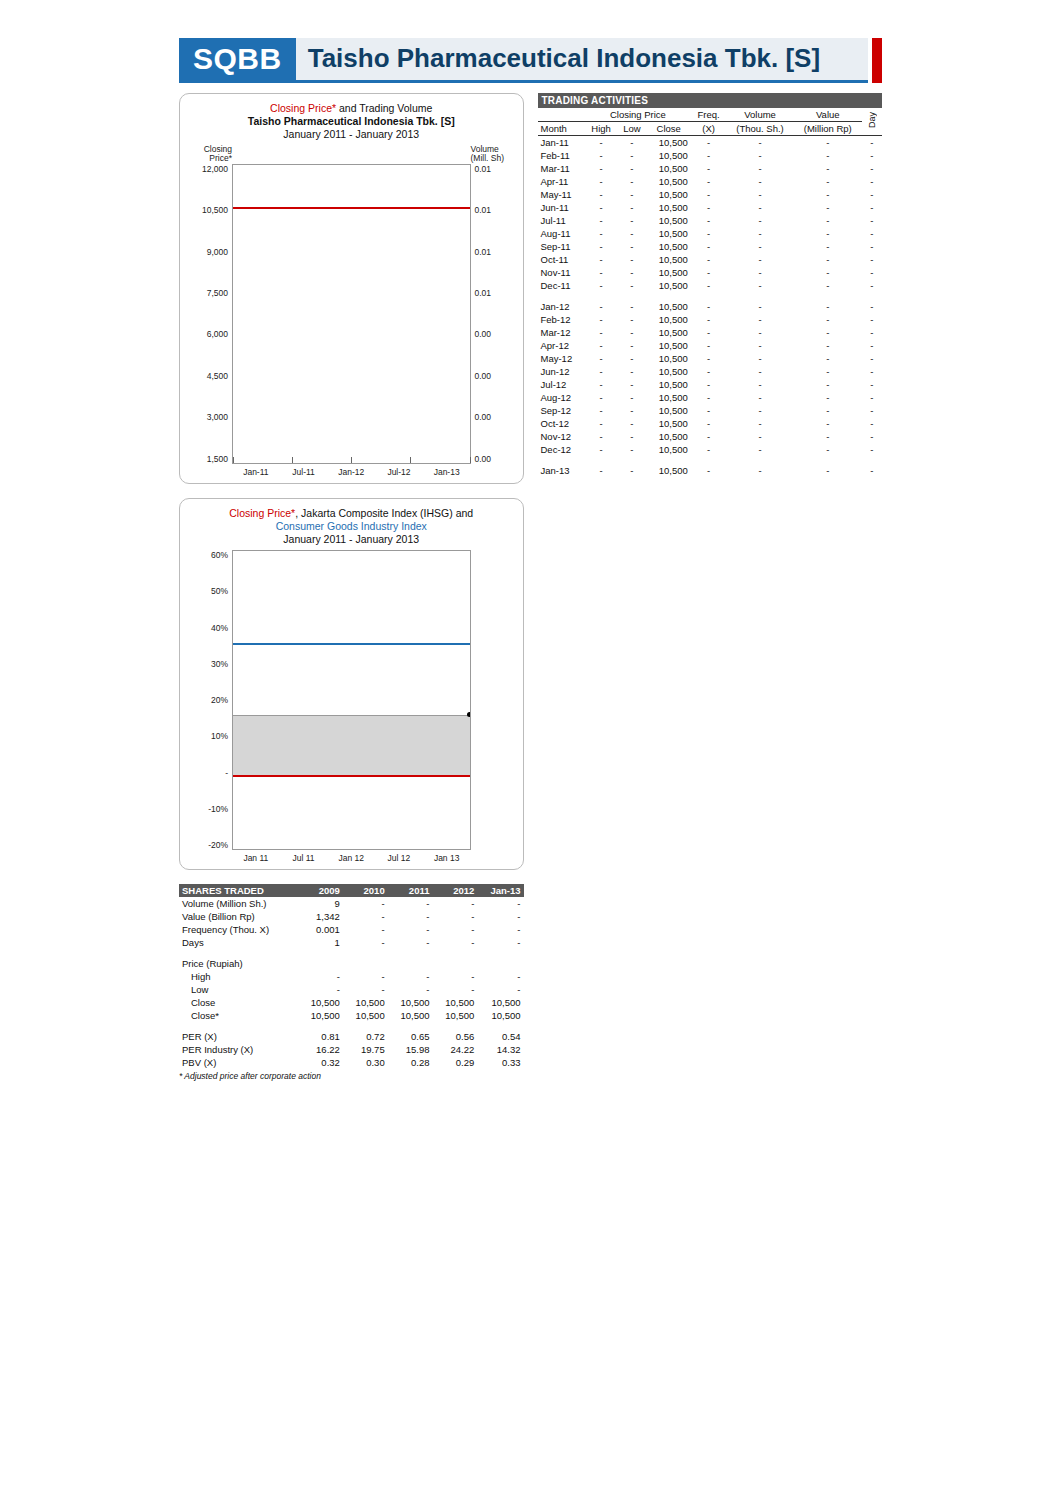SQBB
Taisho Pharmaceutical Indonesia Tbk. [S]
Closing Price* and Trading Volume
Taisho Pharmaceutical Indonesia Tbk. [S]
January 2011 - January 2013
Closing
Price*
Volume
(Mill. Sh)
12,000
10,500
9,000
7,500
6,000
4,500
3,000
1,500
0.01
0.01
0.01
0.01
0.00
0.00
0.00
0.00
Jan-11 Jul-11 Jan-12 Jul-12 Jan-13
Closing Price*, Jakarta Composite Index (IHSG) and
Consumer Goods Industry Index
January 2011 - January 2013
60%
50%
40%
30%
20%
10%
-
-10%
-20%
45.1%
19.5%
0.0%
60%
50%
40%
30%
20%
10%
-
-10%
-20%
Jan 11 Jul 11 Jan 12 Jul 12 Jan 13
| SHARES TRADED | 2009 | 2010 | 2011 | 2012 | Jan-13 |
| --- | --- | --- | --- | --- | --- |
| Volume (Million Sh.) | 9 | - | - | - | - |
| Value (Billion Rp) | 1,342 | - | - | - | - |
| Frequency (Thou. X) | 0.001 | - | - | - | - |
| Days | 1 | - | - | - | - |
| Price (Rupiah) | | | | | |
| High | - | - | - | - | - |
| Low | - | - | - | - | - |
| Close | 10,500 | 10,500 | 10,500 | 10,500 | 10,500 |
| Close* | 10,500 | 10,500 | 10,500 | 10,500 | 10,500 |
| PER (X) | 0.81 | 0.72 | 0.65 | 0.56 | 0.54 |
| PER Industry (X) | 16.22 | 19.75 | 15.98 | 24.22 | 14.32 |
| PBV (X) | 0.32 | 0.30 | 0.28 | 0.29 | 0.33 |
* Adjusted price after corporate action
TRADING ACTIVITIES
| | Closing Price | Freq. | Volume | Value | Day |
| --- | --- | --- | --- | --- | --- |
| Month | High | Low | Close | (X) | (Thou. Sh.) | (Million Rp) |
| Jan-11 | - | - | 10,500 | - | - | - | - |
| Feb-11 | - | - | 10,500 | - | - | - | - |
| Mar-11 | - | - | 10,500 | - | - | - | - |
| Apr-11 | - | - | 10,500 | - | - | - | - |
| May-11 | - | - | 10,500 | - | - | - | - |
| Jun-11 | - | - | 10,500 | - | - | - | - |
| Jul-11 | - | - | 10,500 | - | - | - | - |
| Aug-11 | - | - | 10,500 | - | - | - | - |
| Sep-11 | - | - | 10,500 | - | - | - | - |
| Oct-11 | - | - | 10,500 | - | - | - | - |
| Nov-11 | - | - | 10,500 | - | - | - | - |
| Dec-11 | - | - | 10,500 | - | - | - | - |
| Jan-12 | - | - | 10,500 | - | - | - | - |
| Feb-12 | - | - | 10,500 | - | - | - | - |
| Mar-12 | - | - | 10,500 | - | - | - | - |
| Apr-12 | - | - | 10,500 | - | - | - | - |
| May-12 | - | - | 10,500 | - | - | - | - |
| Jun-12 | - | - | 10,500 | - | - | - | - |
| Jul-12 | - | - | 10,500 | - | - | - | - |
| Aug-12 | - | - | 10,500 | - | - | - | - |
| Sep-12 | - | - | 10,500 | - | - | - | - |
| Oct-12 | - | - | 10,500 | - | - | - | - |
| Nov-12 | - | - | 10,500 | - | - | - | - |
| Dec-12 | - | - | 10,500 | - | - | - | - |
| Jan-13 | - | - | 10,500 | - | - | - | - |